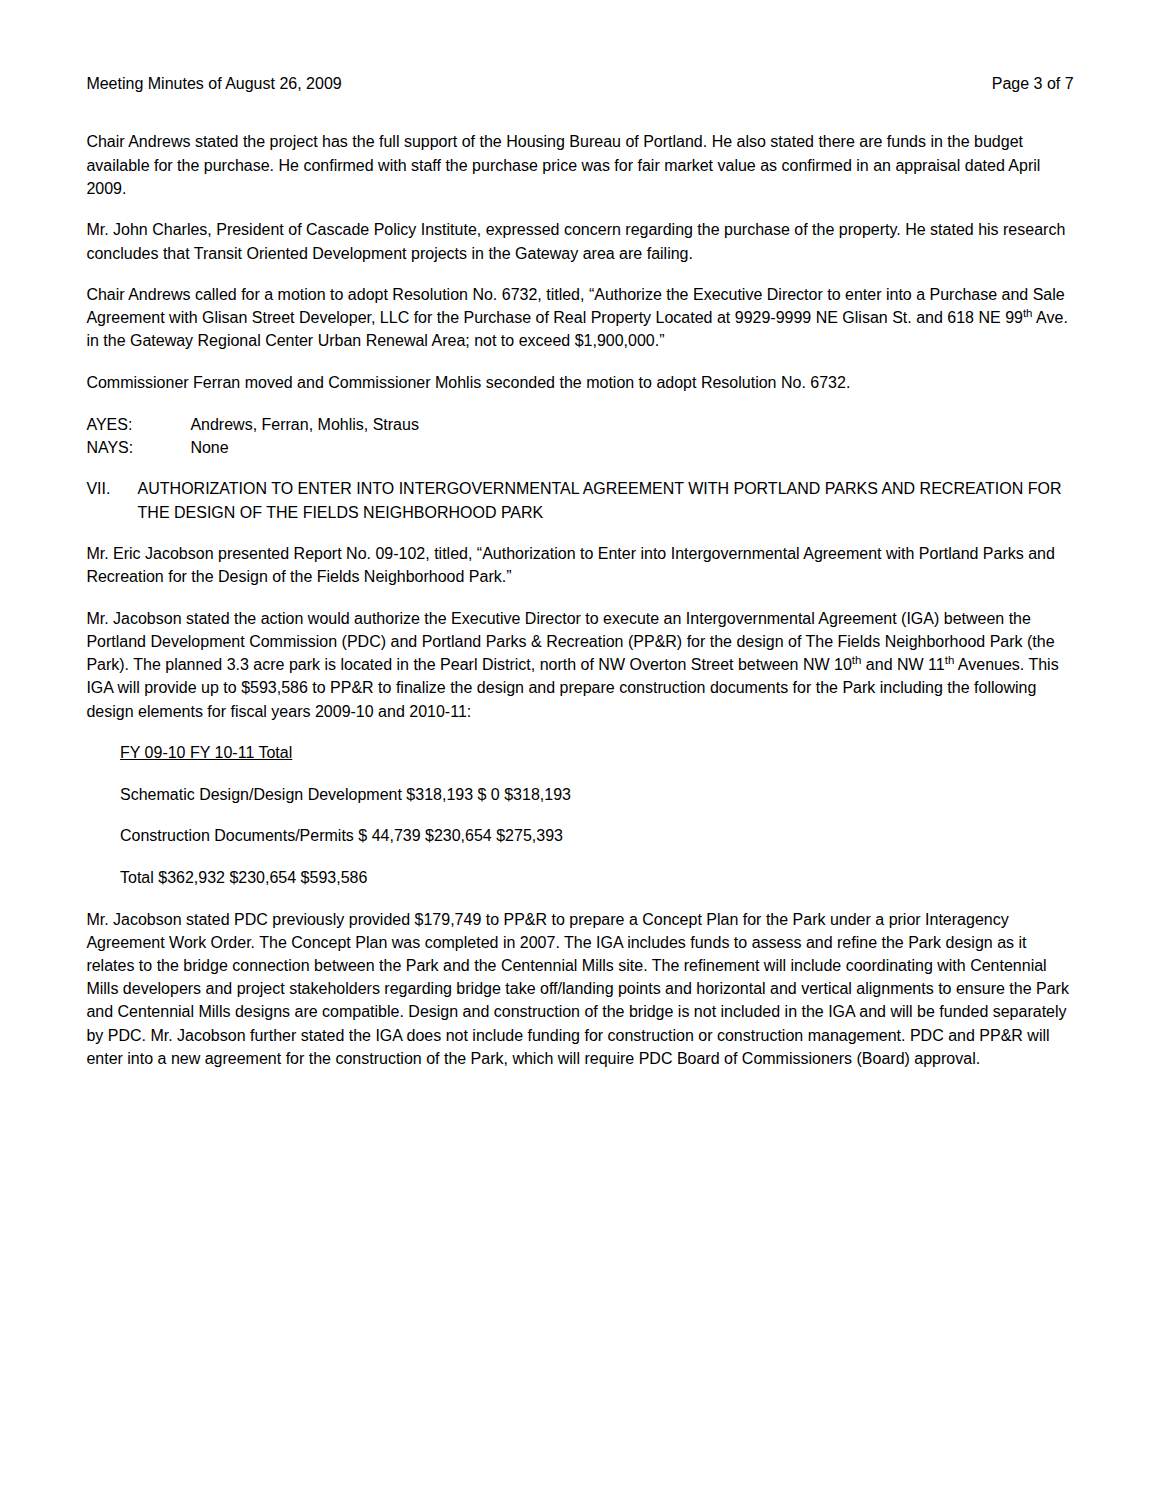Meeting Minutes of August 26, 2009
Page 3 of 7
Chair Andrews stated the project has the full support of the Housing Bureau of Portland. He also stated there are funds in the budget available for the purchase. He confirmed with staff the purchase price was for fair market value as confirmed in an appraisal dated April 2009.
Mr. John Charles, President of Cascade Policy Institute, expressed concern regarding the purchase of the property. He stated his research concludes that Transit Oriented Development projects in the Gateway area are failing.
Chair Andrews called for a motion to adopt Resolution No. 6732, titled, “Authorize the Executive Director to enter into a Purchase and Sale Agreement with Glisan Street Developer, LLC for the Purchase of Real Property Located at 9929-9999 NE Glisan St. and 618 NE 99th Ave. in the Gateway Regional Center Urban Renewal Area; not to exceed $1,900,000.”
Commissioner Ferran moved and Commissioner Mohlis seconded the motion to adopt Resolution No. 6732.
AYES: Andrews, Ferran, Mohlis, Straus
NAYS: None
VII.
Authorization to Enter into Intergovernmental Agreement with Portland Parks and Recreation for the Design of the Fields Neighborhood Park
Mr. Eric Jacobson presented Report No. 09-102, titled, “Authorization to Enter into Intergovernmental Agreement with Portland Parks and Recreation for the Design of the Fields Neighborhood Park.”
Mr. Jacobson stated the action would authorize the Executive Director to execute an Intergovernmental Agreement (IGA) between the Portland Development Commission (PDC) and Portland Parks & Recreation (PP&R) for the design of The Fields Neighborhood Park (the Park). The planned 3.3 acre park is located in the Pearl District, north of NW Overton Street between NW 10th and NW 11th Avenues. This IGA will provide up to $593,586 to PP&R to finalize the design and prepare construction documents for the Park including the following design elements for fiscal years 2009-10 and 2010-11:
FY 09-10 FY 10-11 Total
Schematic Design/Design Development $318,193 $ 0 $318,193
Construction Documents/Permits $ 44,739 $230,654 $275,393
Total $362,932 $230,654 $593,586
Mr. Jacobson stated PDC previously provided $179,749 to PP&R to prepare a Concept Plan for the Park under a prior Interagency Agreement Work Order. The Concept Plan was completed in 2007. The IGA includes funds to assess and refine the Park design as it relates to the bridge connection between the Park and the Centennial Mills site. The refinement will include coordinating with Centennial Mills developers and project stakeholders regarding bridge take off/landing points and horizontal and vertical alignments to ensure the Park and Centennial Mills designs are compatible. Design and construction of the bridge is not included in the IGA and will be funded separately by PDC. Mr. Jacobson further stated the IGA does not include funding for construction or construction management. PDC and PP&R will enter into a new agreement for the construction of the Park, which will require PDC Board of Commissioners (Board) approval.